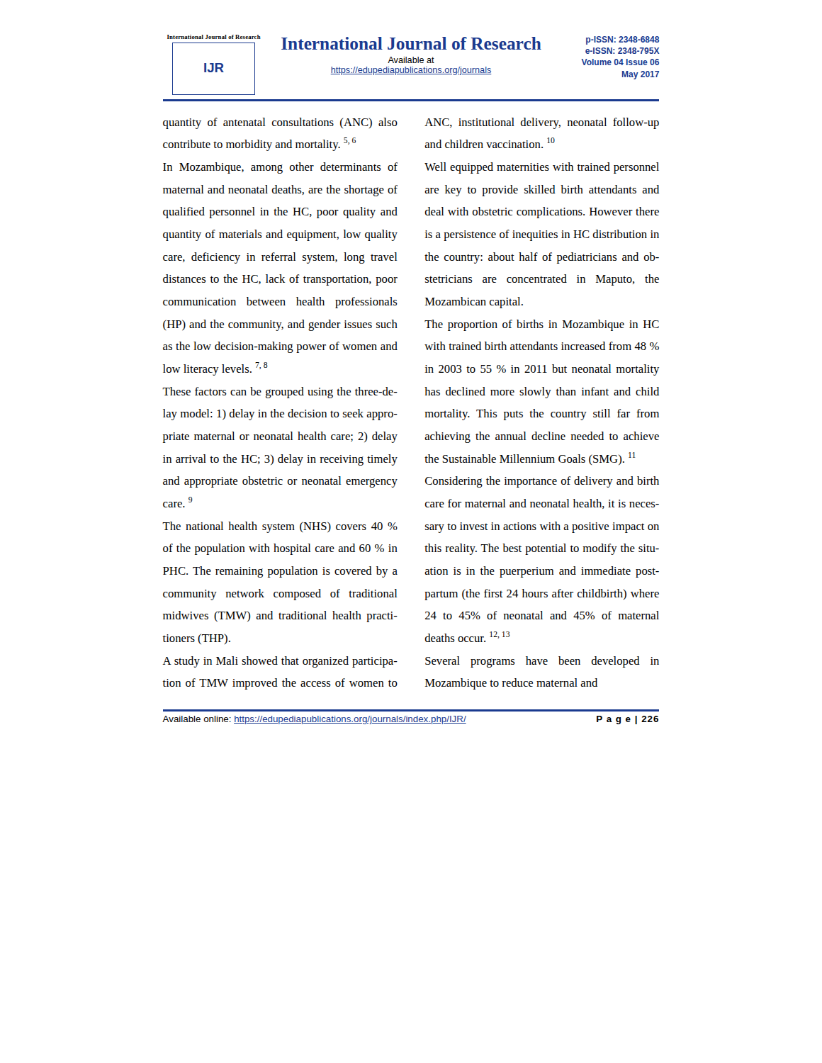International Journal of Research
IJR
International Journal of Research
Available at
https://edupediapublications.org/journals
p-ISSN: 2348-6848
e-ISSN: 2348-795X
Volume 04 Issue 06
May 2017
quantity of antenatal consultations (ANC) also contribute to morbidity and mortality. 5, 6
In Mozambique, among other determinants of maternal and neonatal deaths, are the shortage of qualified personnel in the HC, poor quality and quantity of materials and equipment, low quality care, deficiency in referral system, long travel distances to the HC, lack of transportation, poor communication between health professionals (HP) and the community, and gender issues such as the low decision-making power of women and low literacy levels. 7, 8
These factors can be grouped using the three-delay model: 1) delay in the decision to seek appropriate maternal or neonatal health care; 2) delay in arrival to the HC; 3) delay in receiving timely and appropriate obstetric or neonatal emergency care. 9
The national health system (NHS) covers 40 % of the population with hospital care and 60 % in PHC. The remaining population is covered by a community network composed of traditional midwives (TMW) and traditional health practitioners (THP).
A study in Mali showed that organized participation of TMW improved the access of women to ANC, institutional delivery, neonatal follow-up and children vaccination. 10
Well equipped maternities with trained personnel are key to provide skilled birth attendants and deal with obstetric complications. However there is a persistence of inequities in HC distribution in the country: about half of pediatricians and obstetricians are concentrated in Maputo, the Mozambican capital.
The proportion of births in Mozambique in HC with trained birth attendants increased from 48 % in 2003 to 55 % in 2011 but neonatal mortality has declined more slowly than infant and child mortality. This puts the country still far from achieving the annual decline needed to achieve the Sustainable Millennium Goals (SMG). 11
Considering the importance of delivery and birth care for maternal and neonatal health, it is necessary to invest in actions with a positive impact on this reality. The best potential to modify the situation is in the puerperium and immediate postpartum (the first 24 hours after childbirth) where 24 to 45% of neonatal and 45% of maternal deaths occur. 12, 13
Several programs have been developed in Mozambique to reduce maternal and
Available online: https://edupediapublications.org/journals/index.php/IJR/
P a g e | 226